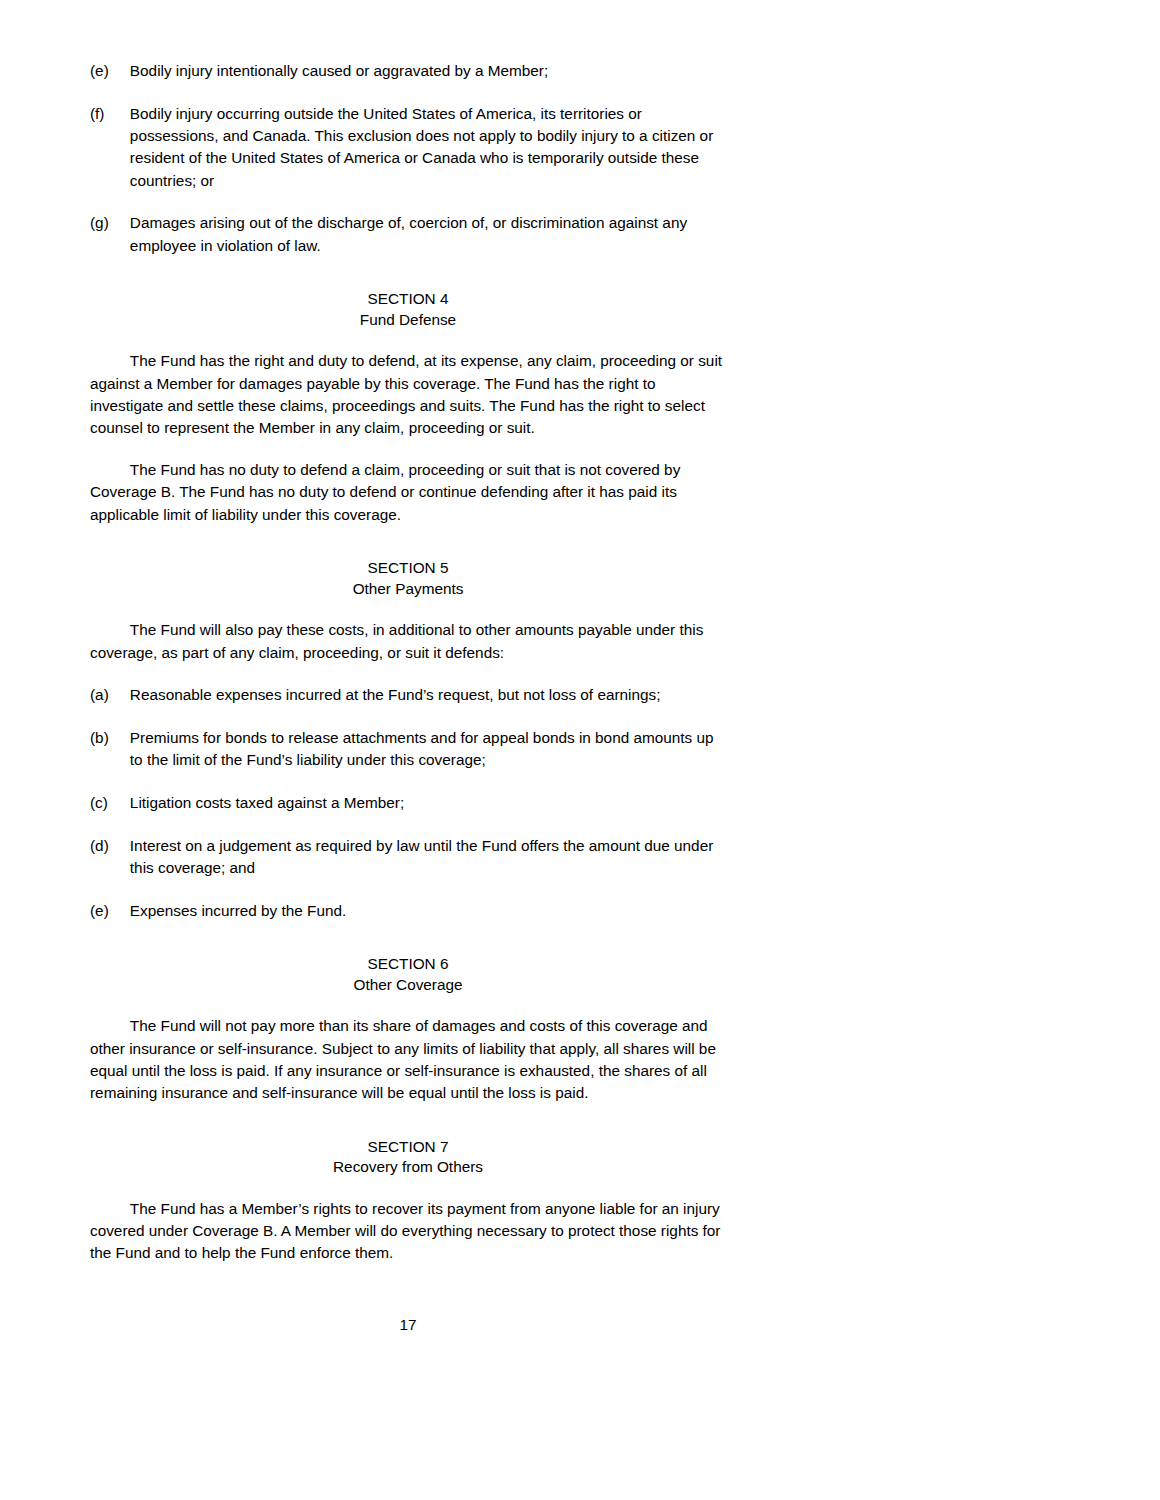(e) Bodily injury intentionally caused or aggravated by a Member;
(f) Bodily injury occurring outside the United States of America, its territories or possessions, and Canada. This exclusion does not apply to bodily injury to a citizen or resident of the United States of America or Canada who is temporarily outside these countries; or
(g) Damages arising out of the discharge of, coercion of, or discrimination against any employee in violation of law.
SECTION 4Fund Defense
The Fund has the right and duty to defend, at its expense, any claim, proceeding or suit against a Member for damages payable by this coverage. The Fund has the right to investigate and settle these claims, proceedings and suits. The Fund has the right to select counsel to represent the Member in any claim, proceeding or suit.
The Fund has no duty to defend a claim, proceeding or suit that is not covered by Coverage B. The Fund has no duty to defend or continue defending after it has paid its applicable limit of liability under this coverage.
SECTION 5Other Payments
The Fund will also pay these costs, in additional to other amounts payable under this coverage, as part of any claim, proceeding, or suit it defends:
(a) Reasonable expenses incurred at the Fund’s request, but not loss of earnings;
(b) Premiums for bonds to release attachments and for appeal bonds in bond amounts up to the limit of the Fund’s liability under this coverage;
(c) Litigation costs taxed against a Member;
(d) Interest on a judgement as required by law until the Fund offers the amount due under this coverage; and
(e) Expenses incurred by the Fund.
SECTION 6Other Coverage
The Fund will not pay more than its share of damages and costs of this coverage and other insurance or self-insurance. Subject to any limits of liability that apply, all shares will be equal until the loss is paid. If any insurance or self-insurance is exhausted, the shares of all remaining insurance and self-insurance will be equal until the loss is paid.
SECTION 7Recovery from Others
The Fund has a Member’s rights to recover its payment from anyone liable for an injury covered under Coverage B. A Member will do everything necessary to protect those rights for the Fund and to help the Fund enforce them.
17